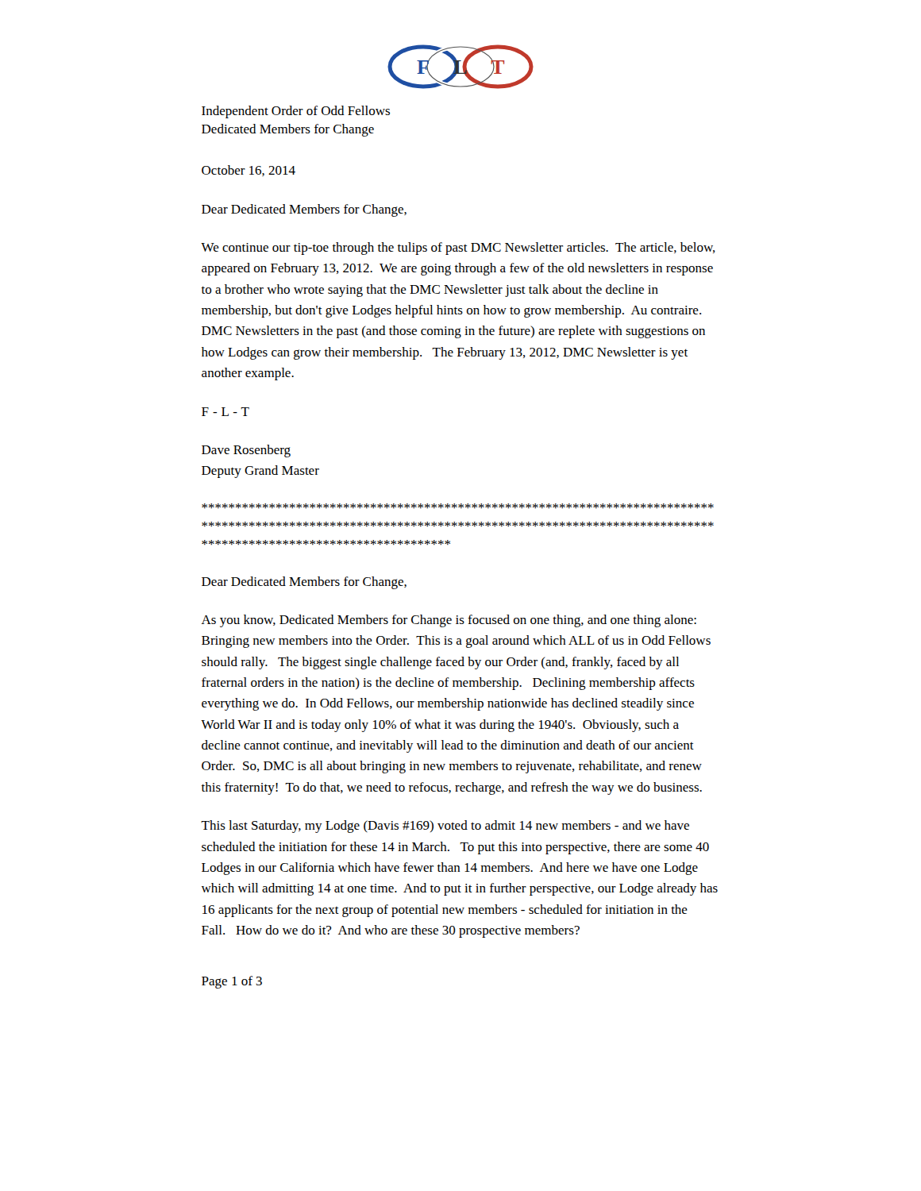F L T
Independent Order of Odd Fellows
Dedicated Members for Change
October 16, 2014
Dear Dedicated Members for Change,
We continue our tip-toe through the tulips of past DMC Newsletter articles. The article, below, appeared on February 13, 2012. We are going through a few of the old newsletters in response to a brother who wrote saying that the DMC Newsletter just talk about the decline in membership, but don't give Lodges helpful hints on how to grow membership. Au contraire. DMC Newsletters in the past (and those coming in the future) are replete with suggestions on how Lodges can grow their membership. The February 13, 2012, DMC Newsletter is yet another example.
F - L - T
Dave Rosenberg Deputy Grand Master
****************************************************************************
****************************************************************************
*************************************
Dear Dedicated Members for Change,
As you know, Dedicated Members for Change is focused on one thing, and one thing alone: Bringing new members into the Order. This is a goal around which ALL of us in Odd Fellows should rally. The biggest single challenge faced by our Order (and, frankly, faced by all fraternal orders in the nation) is the decline of membership. Declining membership affects everything we do. In Odd Fellows, our membership nationwide has declined steadily since World War II and is today only 10% of what it was during the 1940's. Obviously, such a decline cannot continue, and inevitably will lead to the diminution and death of our ancient Order. So, DMC is all about bringing in new members to rejuvenate, rehabilitate, and renew this fraternity! To do that, we need to refocus, recharge, and refresh the way we do business.
This last Saturday, my Lodge (Davis #169) voted to admit 14 new members - and we have scheduled the initiation for these 14 in March. To put this into perspective, there are some 40 Lodges in our California which have fewer than 14 members. And here we have one Lodge which will admitting 14 at one time. And to put it in further perspective, our Lodge already has 16 applicants for the next group of potential new members - scheduled for initiation in the Fall. How do we do it? And who are these 30 prospective members?
Page 1 of 3